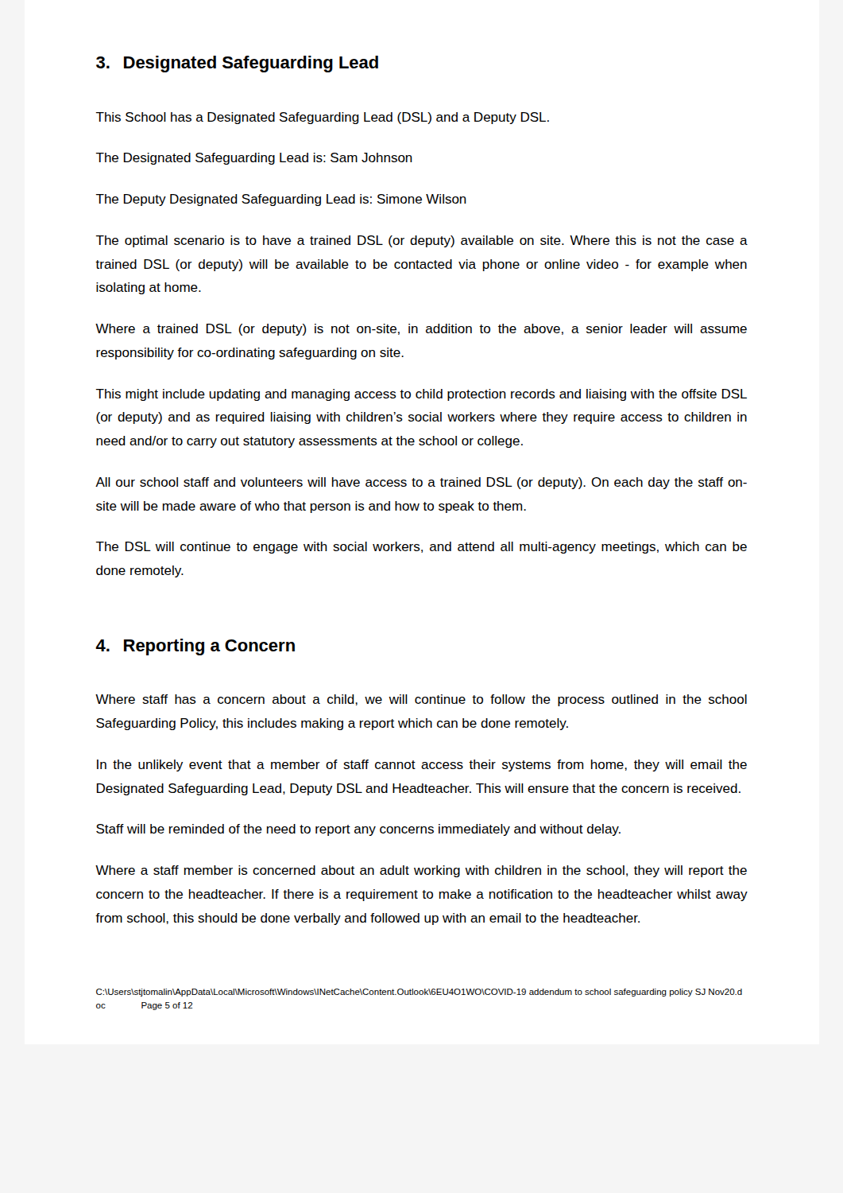3. Designated Safeguarding Lead
This School has a Designated Safeguarding Lead (DSL) and a Deputy DSL.
The Designated Safeguarding Lead is: Sam Johnson
The Deputy Designated Safeguarding Lead is: Simone Wilson
The optimal scenario is to have a trained DSL (or deputy) available on site. Where this is not the case a trained DSL (or deputy) will be available to be contacted via phone or online video - for example when isolating at home.
Where a trained DSL (or deputy) is not on-site, in addition to the above, a senior leader will assume responsibility for co-ordinating safeguarding on site.
This might include updating and managing access to child protection records and liaising with the offsite DSL (or deputy) and as required liaising with children’s social workers where they require access to children in need and/or to carry out statutory assessments at the school or college.
All our school staff and volunteers will have access to a trained DSL (or deputy). On each day the staff on-site will be made aware of who that person is and how to speak to them.
The DSL will continue to engage with social workers, and attend all multi-agency meetings, which can be done remotely.
4. Reporting a Concern
Where staff has a concern about a child, we will continue to follow the process outlined in the school Safeguarding Policy, this includes making a report which can be done remotely.
In the unlikely event that a member of staff cannot access their systems from home, they will email the Designated Safeguarding Lead, Deputy DSL and Headteacher. This will ensure that the concern is received.
Staff will be reminded of the need to report any concerns immediately and without delay.
Where a staff member is concerned about an adult working with children in the school, they will report the concern to the headteacher. If there is a requirement to make a notification to the headteacher whilst away from school, this should be done verbally and followed up with an email to the headteacher.
C:\Users\stjtomalin\AppData\Local\Microsoft\Windows\INetCache\Content.Outlook\6EU4O1WO\COVID-19 addendum to school safeguarding policy SJ Nov20.doc Page 5 of 12